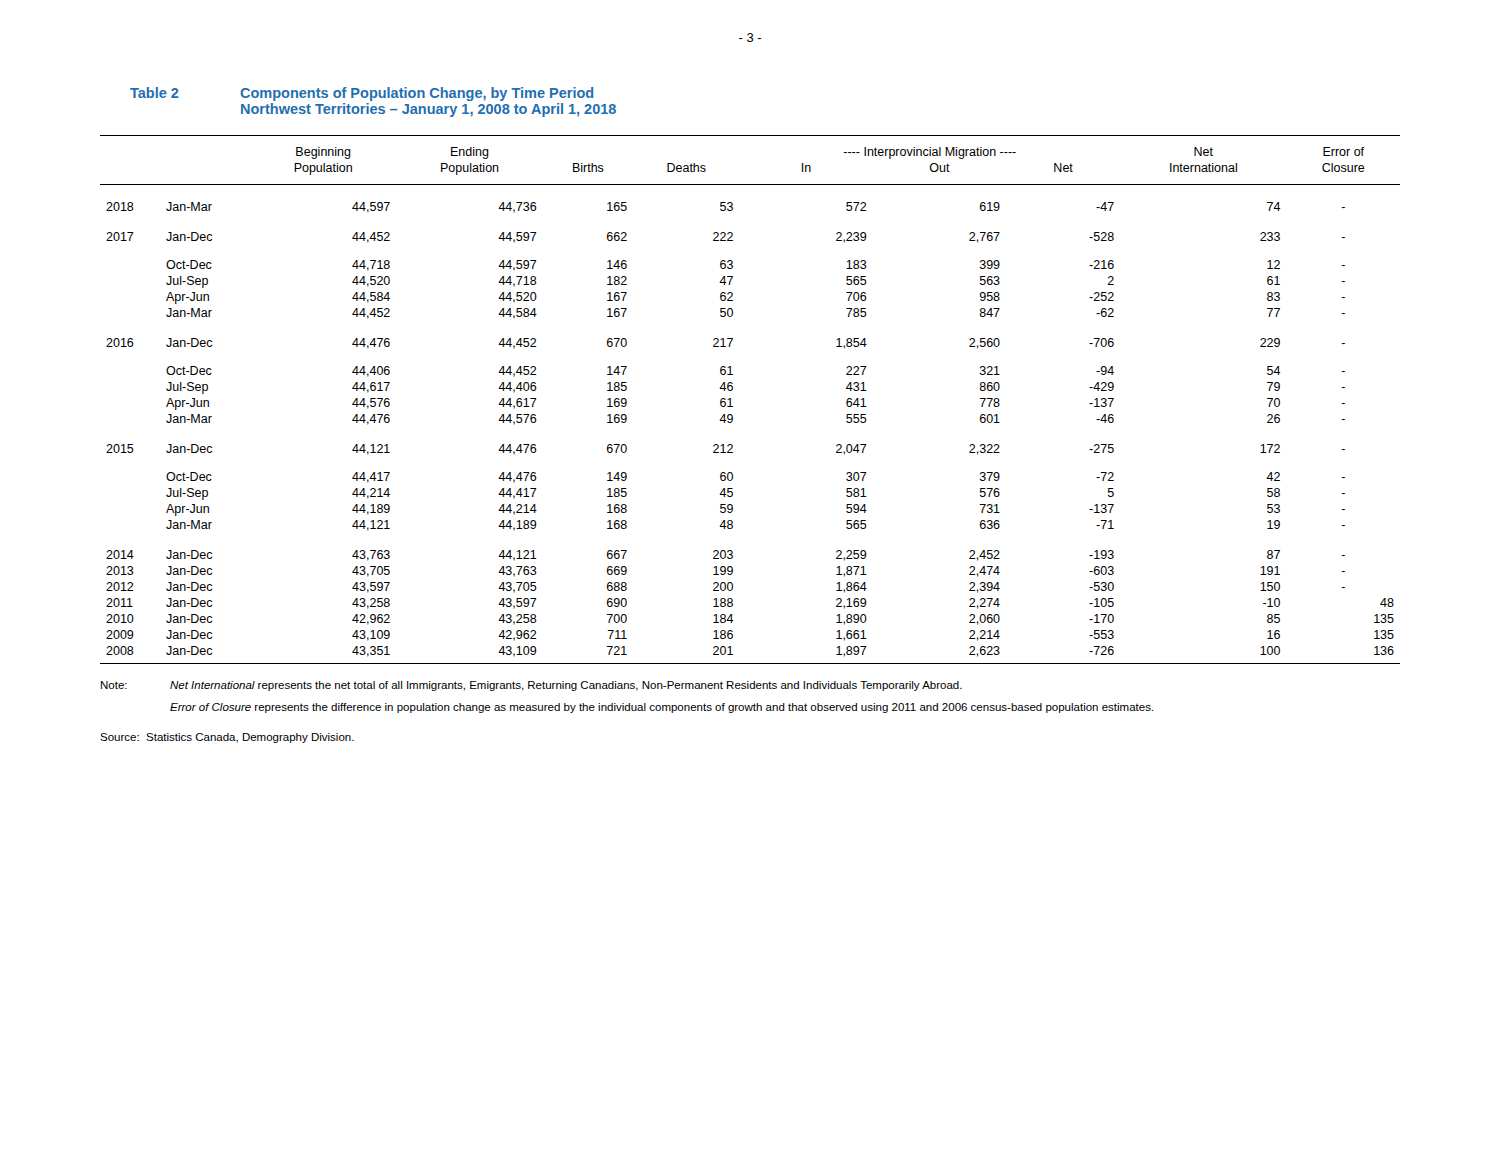- 3 -
Table 2
Components of Population Change, by Time Period
Northwest Territories – January 1, 2008 to April 1, 2018
| | | Beginning | Ending | | | ---- Interprovincial Migration ---- | Net | Error of |
| | | Population | Population | Births | Deaths | In | Out | Net | International | Closure |
| 2018 | Jan-Mar | 44,597 | 44,736 | 165 | 53 | 572 | 619 | -47 | 74 | - |
| 2017 | Jan-Dec | 44,452 | 44,597 | 662 | 222 | 2,239 | 2,767 | -528 | 233 | - |
| | Oct-Dec | 44,718 | 44,597 | 146 | 63 | 183 | 399 | -216 | 12 | - |
| | Jul-Sep | 44,520 | 44,718 | 182 | 47 | 565 | 563 | 2 | 61 | - |
| | Apr-Jun | 44,584 | 44,520 | 167 | 62 | 706 | 958 | -252 | 83 | - |
| | Jan-Mar | 44,452 | 44,584 | 167 | 50 | 785 | 847 | -62 | 77 | - |
| 2016 | Jan-Dec | 44,476 | 44,452 | 670 | 217 | 1,854 | 2,560 | -706 | 229 | - |
| | Oct-Dec | 44,406 | 44,452 | 147 | 61 | 227 | 321 | -94 | 54 | - |
| | Jul-Sep | 44,617 | 44,406 | 185 | 46 | 431 | 860 | -429 | 79 | - |
| | Apr-Jun | 44,576 | 44,617 | 169 | 61 | 641 | 778 | -137 | 70 | - |
| | Jan-Mar | 44,476 | 44,576 | 169 | 49 | 555 | 601 | -46 | 26 | - |
| 2015 | Jan-Dec | 44,121 | 44,476 | 670 | 212 | 2,047 | 2,322 | -275 | 172 | - |
| | Oct-Dec | 44,417 | 44,476 | 149 | 60 | 307 | 379 | -72 | 42 | - |
| | Jul-Sep | 44,214 | 44,417 | 185 | 45 | 581 | 576 | 5 | 58 | - |
| | Apr-Jun | 44,189 | 44,214 | 168 | 59 | 594 | 731 | -137 | 53 | - |
| | Jan-Mar | 44,121 | 44,189 | 168 | 48 | 565 | 636 | -71 | 19 | - |
| 2014 | Jan-Dec | 43,763 | 44,121 | 667 | 203 | 2,259 | 2,452 | -193 | 87 | - |
| 2013 | Jan-Dec | 43,705 | 43,763 | 669 | 199 | 1,871 | 2,474 | -603 | 191 | - |
| 2012 | Jan-Dec | 43,597 | 43,705 | 688 | 200 | 1,864 | 2,394 | -530 | 150 | - |
| 2011 | Jan-Dec | 43,258 | 43,597 | 690 | 188 | 2,169 | 2,274 | -105 | -10 | 48 |
| 2010 | Jan-Dec | 42,962 | 43,258 | 700 | 184 | 1,890 | 2,060 | -170 | 85 | 135 |
| 2009 | Jan-Dec | 43,109 | 42,962 | 711 | 186 | 1,661 | 2,214 | -553 | 16 | 135 |
| 2008 | Jan-Dec | 43,351 | 43,109 | 721 | 201 | 1,897 | 2,623 | -726 | 100 | 136 |
| Note: | Net International represents the net total of all Immigrants, Emigrants, Returning Canadians, Non-Permanent Residents and Individuals Temporarily Abroad. |
| | Error of Closure represents the difference in population change as measured by the individual components of growth and that observed using 2011 and 2006 census-based population estimates. |
Source: Statistics Canada, Demography Division.